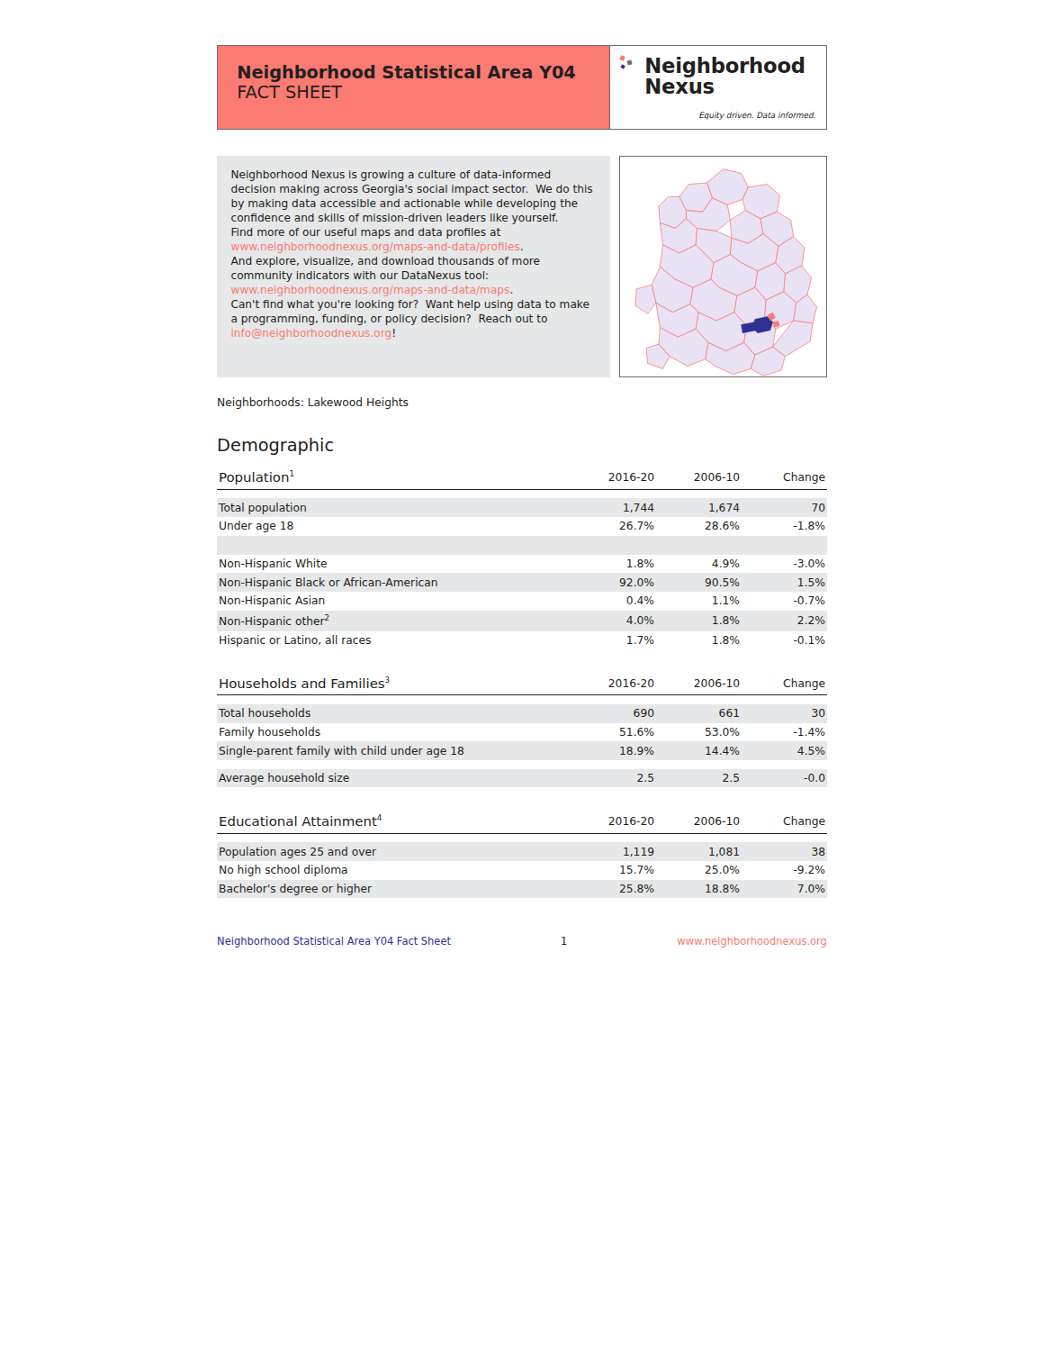Neighborhood Statistical Area Y04
FACT SHEET
NeighborhoodNexus
Equity driven. Data informed.
Neighborhood Nexus is growing a culture of data-informed decision making across Georgia's social impact sector. We do this by making data accessible and actionable while developing the confidence and skills of mission-driven leaders like yourself.
Find more of our useful maps and data profiles at www.neighborhoodnexus.org/maps-and-data/profiles.
And explore, visualize, and download thousands of more community indicators with our DataNexus tool: www.neighborhoodnexus.org/maps-and-data/maps.
Can't find what you're looking for? Want help using data to make a programming, funding, or policy decision? Reach out to info@neighborhoodnexus.org!
Neighborhoods: Lakewood Heights
Demographic
| Population 1 | 2016-20 | 2006-10 | Change |
| --- | --- | --- | --- |
| Total population | 1,744 | 1,674 | 70 |
| Under age 18 | 26.7% | 28.6% | -1.8% |
| Non-Hispanic White | 1.8% | 4.9% | -3.0% |
| Non-Hispanic Black or African-American | 92.0% | 90.5% | 1.5% |
| Non-Hispanic Asian | 0.4% | 1.1% | -0.7% |
| Non-Hispanic other 2 | 4.0% | 1.8% | 2.2% |
| Hispanic or Latino, all races | 1.7% | 1.8% | -0.1% |
| Households and Families 3 | 2016-20 | 2006-10 | Change |
| --- | --- | --- | --- |
| Total households | 690 | 661 | 30 |
| Family households | 51.6% | 53.0% | -1.4% |
| Single-parent family with child under age 18 | 18.9% | 14.4% | 4.5% |
| Average household size | 2.5 | 2.5 | -0.0 |
| Educational Attainment 4 | 2016-20 | 2006-10 | Change |
| --- | --- | --- | --- |
| Population ages 25 and over | 1,119 | 1,081 | 38 |
| No high school diploma | 15.7% | 25.0% | -9.2% |
| Bachelor's degree or higher | 25.8% | 18.8% | 7.0% |
Neighborhood Statistical Area Y04 Fact Sheet
1
www.neighborhoodnexus.org